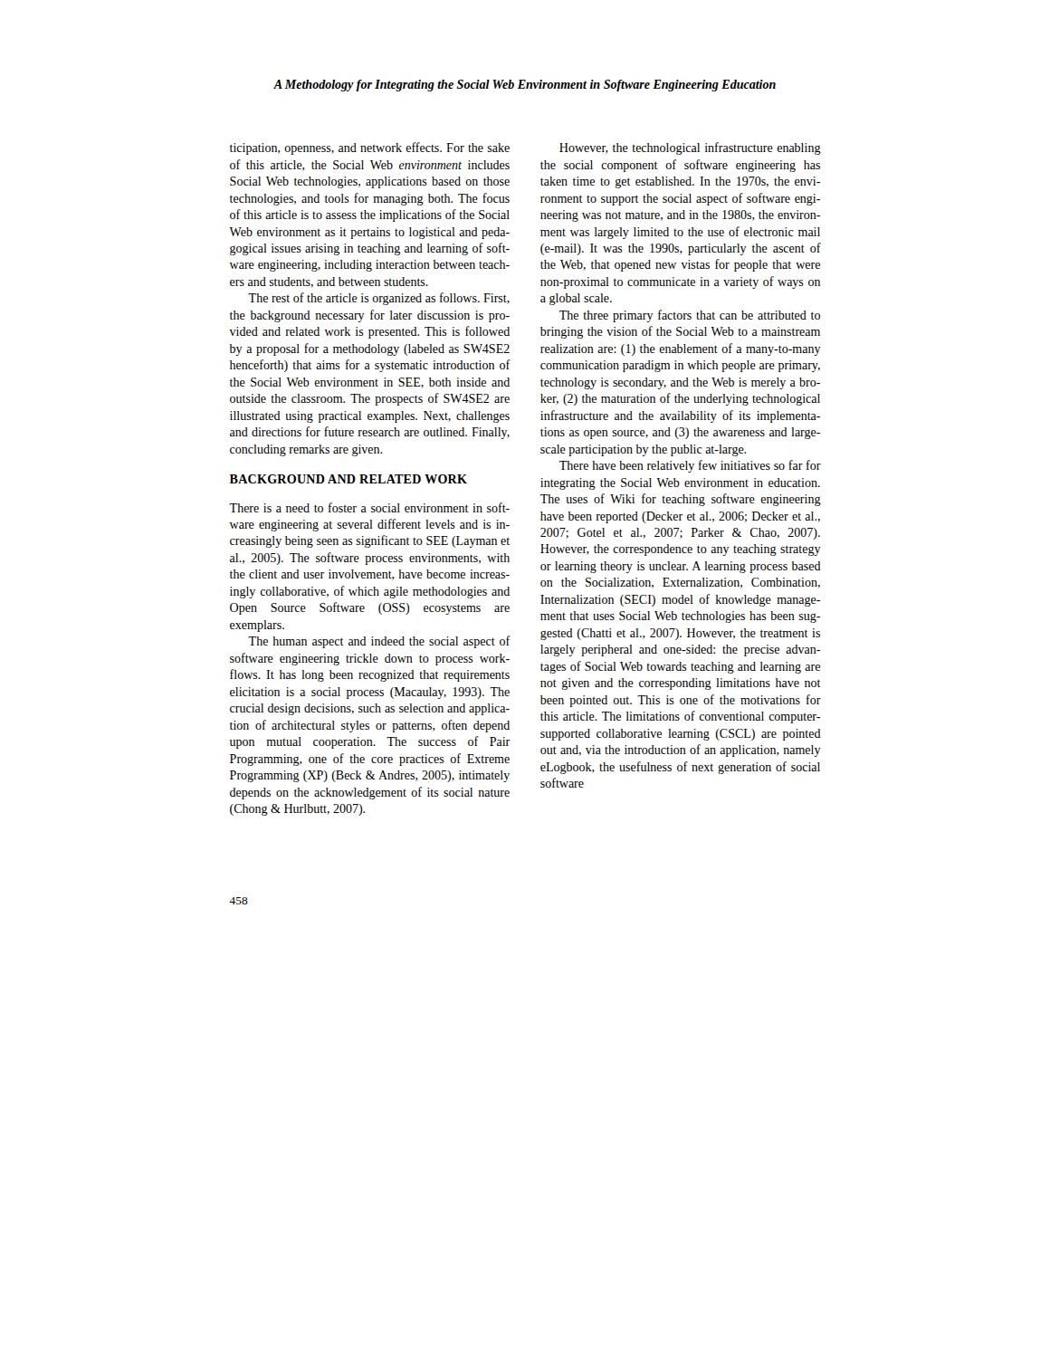A Methodology for Integrating the Social Web Environment in Software Engineering Education
ticipation, openness, and network effects. For the sake of this article, the Social Web environment includes Social Web technologies, applications based on those technologies, and tools for managing both. The focus of this article is to assess the implications of the Social Web environment as it pertains to logistical and pedagogical issues arising in teaching and learning of software engineering, including interaction between teachers and students, and between students.
The rest of the article is organized as follows. First, the background necessary for later discussion is provided and related work is presented. This is followed by a proposal for a methodology (labeled as SW4SE2 henceforth) that aims for a systematic introduction of the Social Web environment in SEE, both inside and outside the classroom. The prospects of SW4SE2 are illustrated using practical examples. Next, challenges and directions for future research are outlined. Finally, concluding remarks are given.
Background and Related Work
There is a need to foster a social environment in software engineering at several different levels and is increasingly being seen as significant to SEE (Layman et al., 2005). The software process environments, with the client and user involvement, have become increasingly collaborative, of which agile methodologies and Open Source Software (OSS) ecosystems are exemplars.
The human aspect and indeed the social aspect of software engineering trickle down to process workflows. It has long been recognized that requirements elicitation is a social process (Macaulay, 1993). The crucial design decisions, such as selection and application of architectural styles or patterns, often depend upon mutual cooperation. The success of Pair Programming, one of the core practices of Extreme Programming (XP) (Beck & Andres, 2005), intimately depends on the acknowledgement of its social nature (Chong & Hurlbutt, 2007).
However, the technological infrastructure enabling the social component of software engineering has taken time to get established. In the 1970s, the environment to support the social aspect of software engineering was not mature, and in the 1980s, the environment was largely limited to the use of electronic mail (e-mail). It was the 1990s, particularly the ascent of the Web, that opened new vistas for people that were non-proximal to communicate in a variety of ways on a global scale.
The three primary factors that can be attributed to bringing the vision of the Social Web to a mainstream realization are: (1) the enablement of a many-to-many communication paradigm in which people are primary, technology is secondary, and the Web is merely a broker, (2) the maturation of the underlying technological infrastructure and the availability of its implementations as open source, and (3) the awareness and large-scale participation by the public at-large.
There have been relatively few initiatives so far for integrating the Social Web environment in education. The uses of Wiki for teaching software engineering have been reported (Decker et al., 2006; Decker et al., 2007; Gotel et al., 2007; Parker & Chao, 2007). However, the correspondence to any teaching strategy or learning theory is unclear. A learning process based on the Socialization, Externalization, Combination, Internalization (SECI) model of knowledge management that uses Social Web technologies has been suggested (Chatti et al., 2007). However, the treatment is largely peripheral and one-sided: the precise advantages of Social Web towards teaching and learning are not given and the corresponding limitations have not been pointed out. This is one of the motivations for this article. The limitations of conventional computer-supported collaborative learning (CSCL) are pointed out and, via the introduction of an application, namely eLogbook, the usefulness of next generation of social software
458